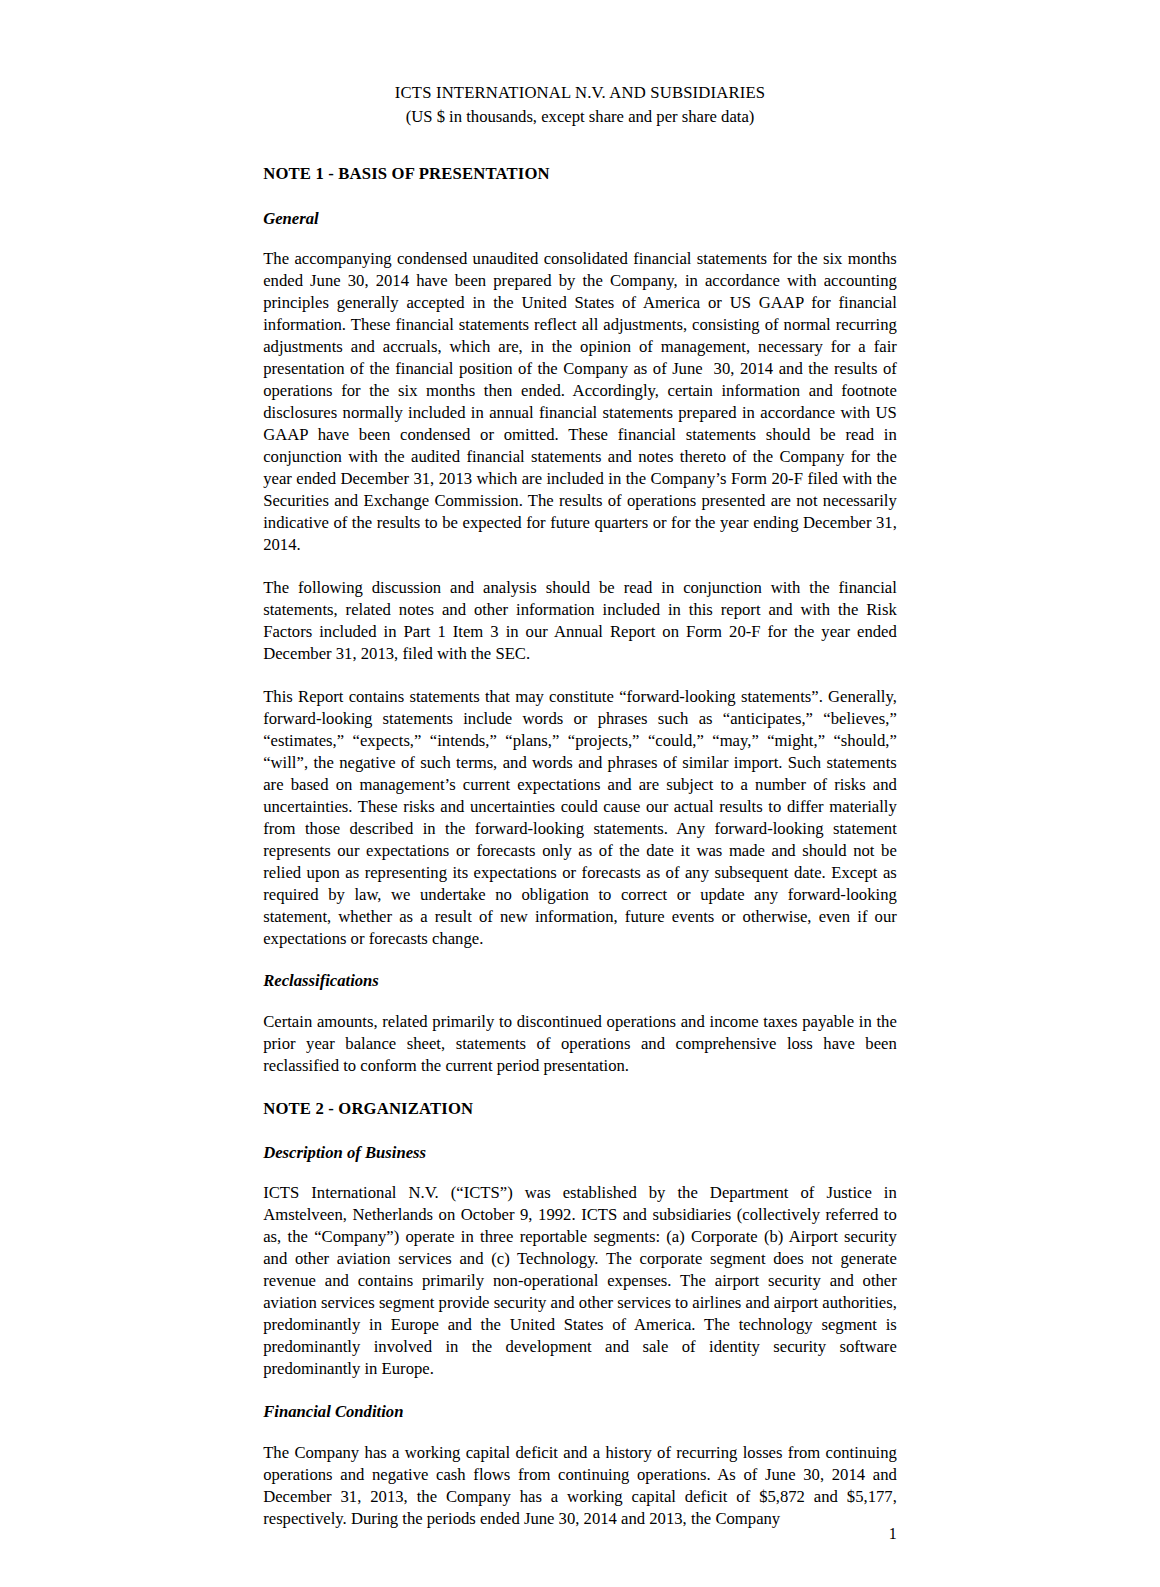ICTS INTERNATIONAL N.V. AND SUBSIDIARIES
(US $ in thousands, except share and per share data)
NOTE 1 - BASIS OF PRESENTATION
General
The accompanying condensed unaudited consolidated financial statements for the six months ended June 30, 2014 have been prepared by the Company, in accordance with accounting principles generally accepted in the United States of America or US GAAP for financial information. These financial statements reflect all adjustments, consisting of normal recurring adjustments and accruals, which are, in the opinion of management, necessary for a fair presentation of the financial position of the Company as of June 30, 2014 and the results of operations for the six months then ended. Accordingly, certain information and footnote disclosures normally included in annual financial statements prepared in accordance with US GAAP have been condensed or omitted. These financial statements should be read in conjunction with the audited financial statements and notes thereto of the Company for the year ended December 31, 2013 which are included in the Company’s Form 20-F filed with the Securities and Exchange Commission. The results of operations presented are not necessarily indicative of the results to be expected for future quarters or for the year ending December 31, 2014.
The following discussion and analysis should be read in conjunction with the financial statements, related notes and other information included in this report and with the Risk Factors included in Part 1 Item 3 in our Annual Report on Form 20-F for the year ended December 31, 2013, filed with the SEC.
This Report contains statements that may constitute “forward-looking statements”. Generally, forward-looking statements include words or phrases such as “anticipates,” “believes,” “estimates,” “expects,” “intends,” “plans,” “projects,” “could,” “may,” “might,” “should,” “will”, the negative of such terms, and words and phrases of similar import. Such statements are based on management’s current expectations and are subject to a number of risks and uncertainties. These risks and uncertainties could cause our actual results to differ materially from those described in the forward-looking statements. Any forward-looking statement represents our expectations or forecasts only as of the date it was made and should not be relied upon as representing its expectations or forecasts as of any subsequent date. Except as required by law, we undertake no obligation to correct or update any forward-looking statement, whether as a result of new information, future events or otherwise, even if our expectations or forecasts change.
Reclassifications
Certain amounts, related primarily to discontinued operations and income taxes payable in the prior year balance sheet, statements of operations and comprehensive loss have been reclassified to conform the current period presentation.
NOTE 2 - ORGANIZATION
Description of Business
ICTS International N.V. (“ICTS”) was established by the Department of Justice in Amstelveen, Netherlands on October 9, 1992. ICTS and subsidiaries (collectively referred to as, the “Company”) operate in three reportable segments: (a) Corporate (b) Airport security and other aviation services and (c) Technology. The corporate segment does not generate revenue and contains primarily non-operational expenses. The airport security and other aviation services segment provide security and other services to airlines and airport authorities, predominantly in Europe and the United States of America. The technology segment is predominantly involved in the development and sale of identity security software predominantly in Europe.
Financial Condition
The Company has a working capital deficit and a history of recurring losses from continuing operations and negative cash flows from continuing operations. As of June 30, 2014 and December 31, 2013, the Company has a working capital deficit of $5,872 and $5,177, respectively. During the periods ended June 30, 2014 and 2013, the Company
1